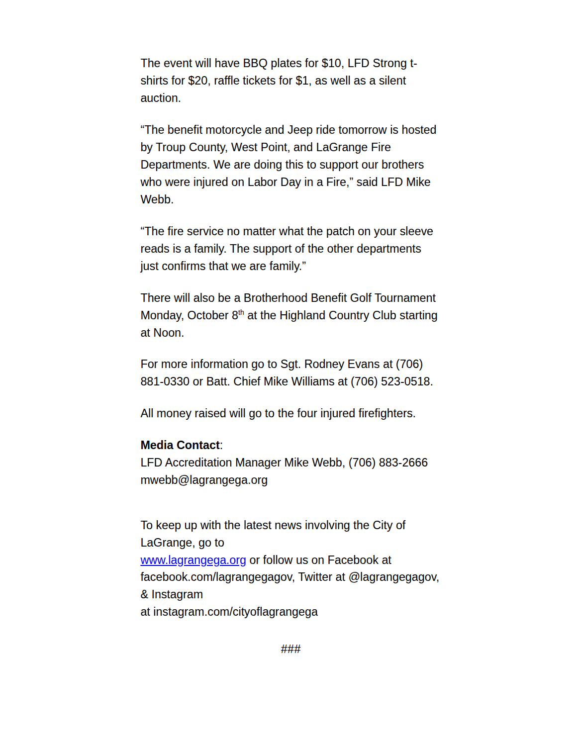The event will have BBQ plates for $10, LFD Strong t-shirts for $20, raffle tickets for $1, as well as a silent auction.
“The benefit motorcycle and Jeep ride tomorrow is hosted by Troup County, West Point, and LaGrange Fire Departments. We are doing this to support our brothers who were injured on Labor Day in a Fire,” said LFD Mike Webb.
“The fire service no matter what the patch on your sleeve reads is a family. The support of the other departments just confirms that we are family.”
There will also be a Brotherhood Benefit Golf Tournament Monday, October 8th at the Highland Country Club starting at Noon.
For more information go to Sgt. Rodney Evans at (706) 881-0330 or Batt. Chief Mike Williams at (706) 523-0518.
All money raised will go to the four injured firefighters.
Media Contact:
LFD Accreditation Manager Mike Webb, (706) 883-2666
mwebb@lagrangega.org
To keep up with the latest news involving the City of LaGrange, go to
www.lagrangega.org or follow us on Facebook at
facebook.com/lagrangegagov, Twitter at @lagrangegagov, & Instagram
at instagram.com/cityoflagrangega
###